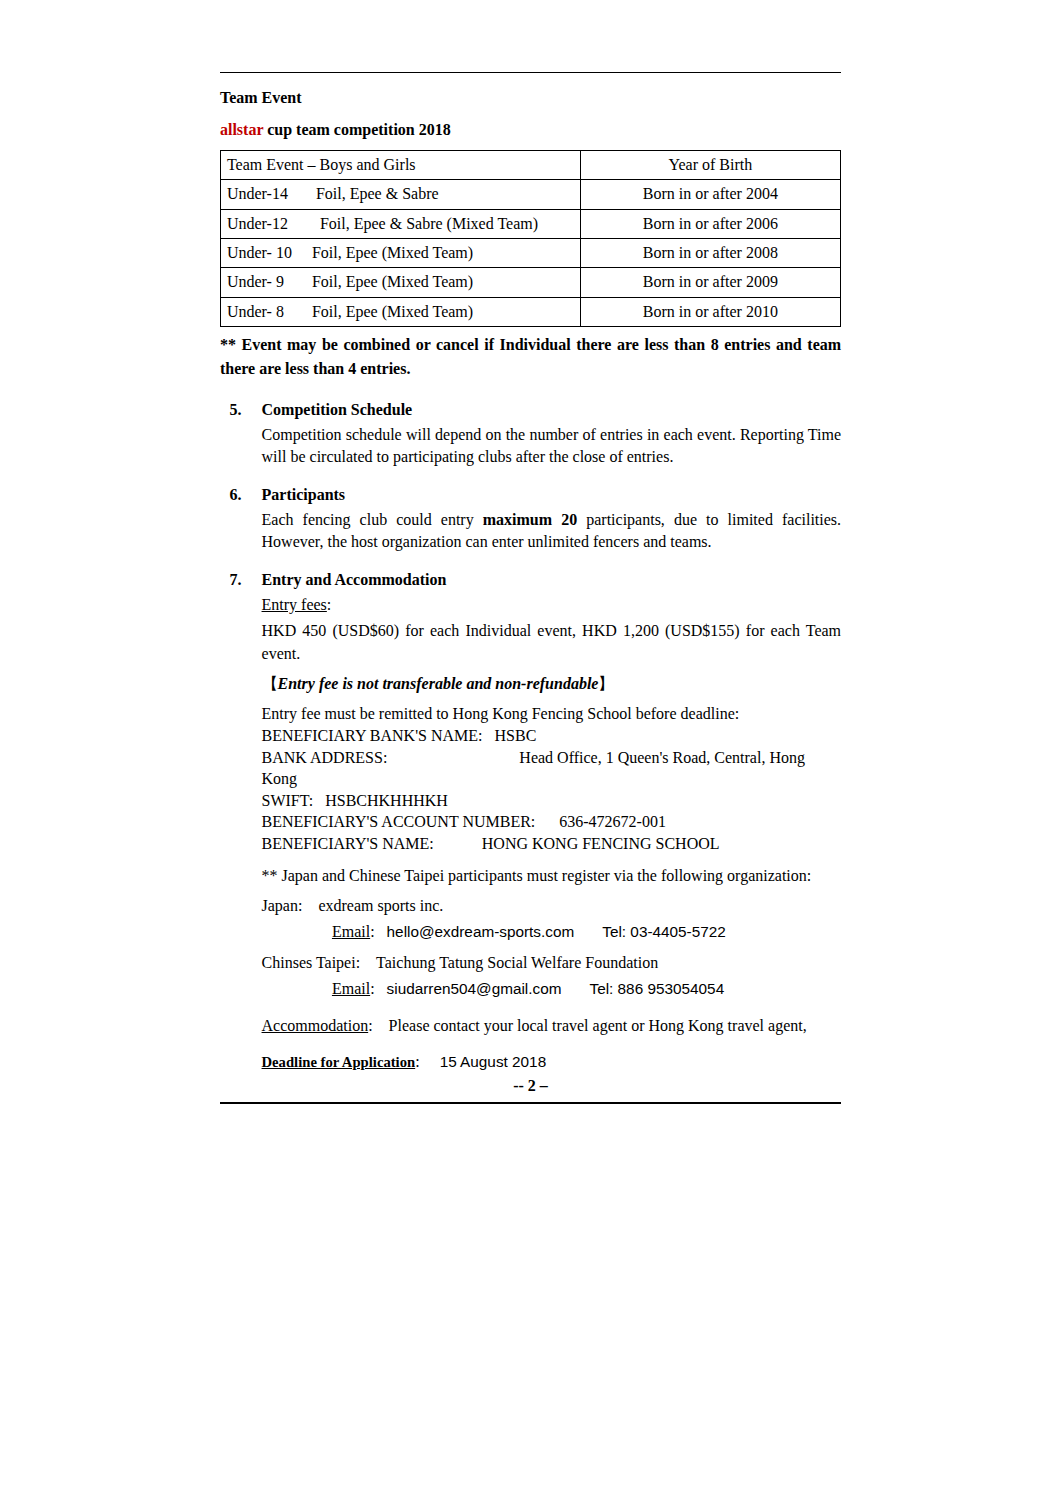Team Event
allstar cup team competition 2018
| Team Event – Boys and Girls | Year of Birth |
| Under-14 Foil, Epee & Sabre | Born in or after 2004 |
| Under-12 Foil, Epee & Sabre (Mixed Team) | Born in or after 2006 |
| Under- 10 Foil, Epee (Mixed Team) | Born in or after 2008 |
| Under- 9 Foil, Epee (Mixed Team) | Born in or after 2009 |
| Under- 8 Foil, Epee (Mixed Team) | Born in or after 2010 |
** Event may be combined or cancel if Individual there are less than 8 entries and team there are less than 4 entries.
Competition Schedule
Competition schedule will depend on the number of entries in each event. Reporting Time will be circulated to participating clubs after the close of entries.
Participants
Each fencing club could entry maximum 20 participants, due to limited facilities. However, the host organization can enter unlimited fencers and teams.
Entry and Accommodation
Entry fees:
HKD 450 (USD$60) for each Individual event, HKD 1,200 (USD$155) for each Team event.
【Entry fee is not transferable and non-refundable】
Entry fee must be remitted to Hong Kong Fencing School before deadline: BENEFICIARY BANK'S NAME: HSBC BANK ADDRESS: Head Office, 1 Queen's Road, Central, Hong Kong SWIFT: HSBCHKHHHKH BENEFICIARY'S ACCOUNT NUMBER: 636-472672-001 BENEFICIARY'S NAME: HONG KONG FENCING SCHOOL
** Japan and Chinese Taipei participants must register via the following organization:
Japan: exdream sports inc.
Email: hello@exdream-sports.com Tel: 03-4405-5722
Chinses Taipei: Taichung Tatung Social Welfare Foundation
Email: siudarren504@gmail.com Tel: 886 953054054
Accommodation: Please contact your local travel agent or Hong Kong travel agent,
Deadline for Application: 15 August 2018
-- 2 –